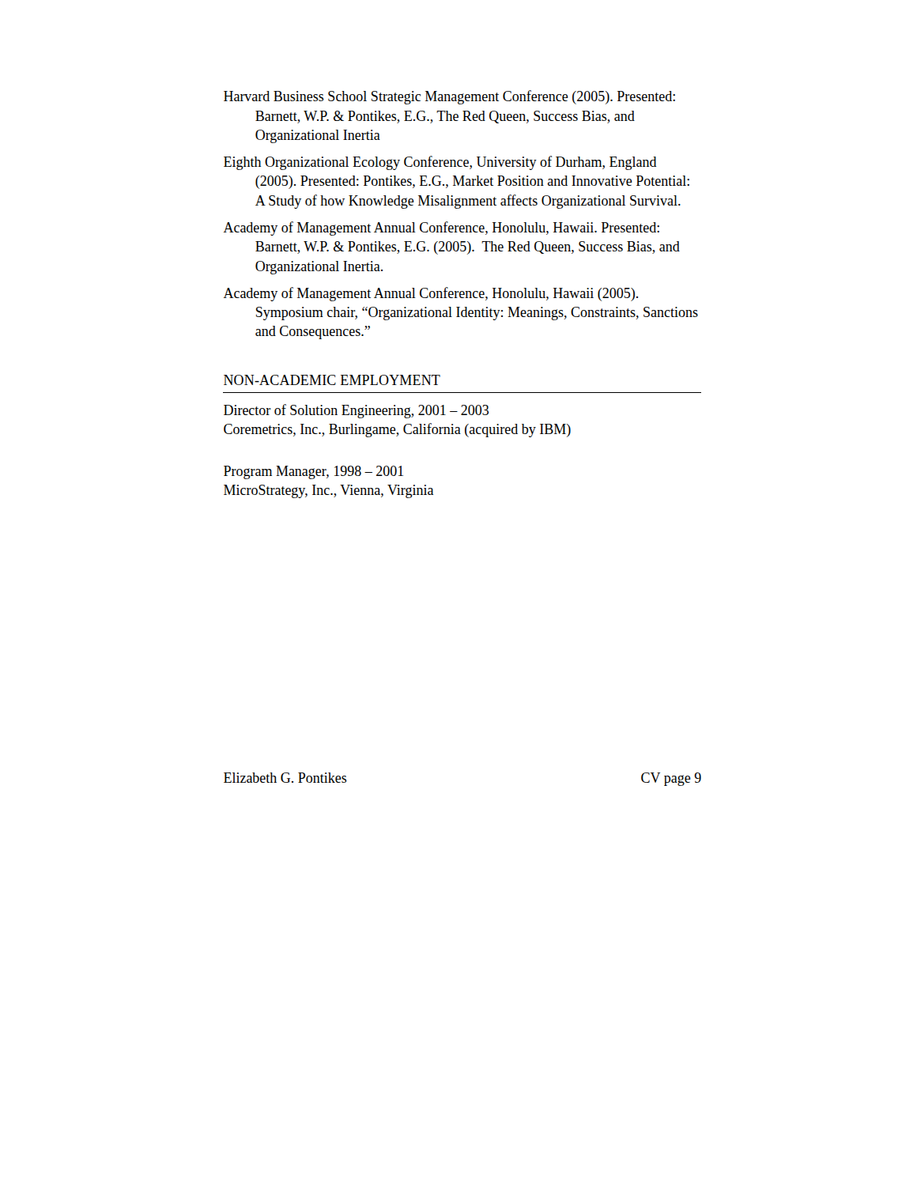Harvard Business School Strategic Management Conference (2005). Presented: Barnett, W.P. & Pontikes, E.G., The Red Queen, Success Bias, and Organizational Inertia
Eighth Organizational Ecology Conference, University of Durham, England (2005). Presented: Pontikes, E.G., Market Position and Innovative Potential: A Study of how Knowledge Misalignment affects Organizational Survival.
Academy of Management Annual Conference, Honolulu, Hawaii. Presented: Barnett, W.P. & Pontikes, E.G. (2005). The Red Queen, Success Bias, and Organizational Inertia.
Academy of Management Annual Conference, Honolulu, Hawaii (2005). Symposium chair, “Organizational Identity: Meanings, Constraints, Sanctions and Consequences.”
NON-ACADEMIC EMPLOYMENT
Director of Solution Engineering, 2001 – 2003
Coremetrics, Inc., Burlingame, California (acquired by IBM)
Program Manager, 1998 – 2001
MicroStrategy, Inc., Vienna, Virginia
Elizabeth G. Pontikes CV page 9